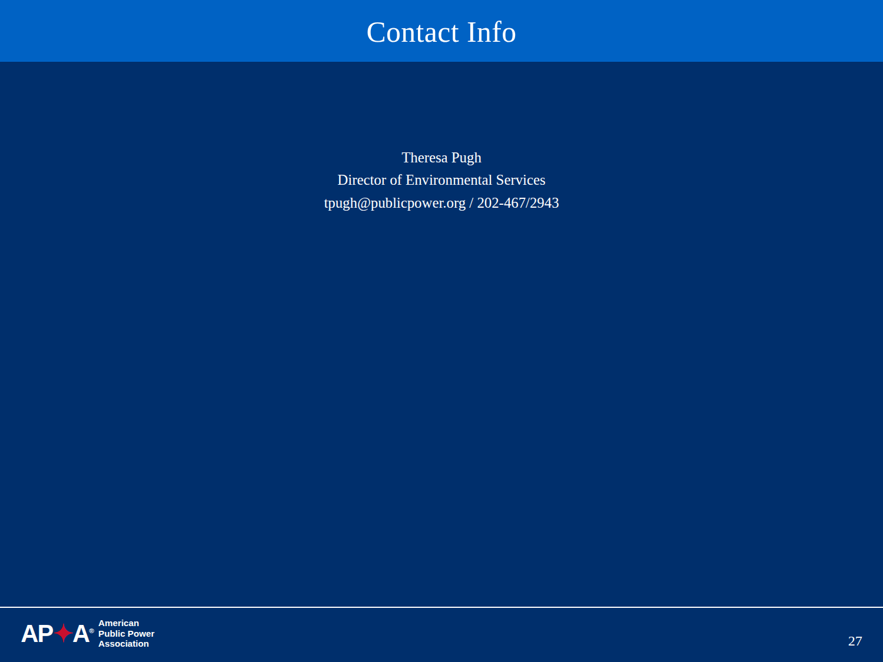Contact Info
Theresa Pugh Director of Environmental Services tpugh@publicpower.org / 202-467/2943
AP✦A® American
Public Power
Association
27